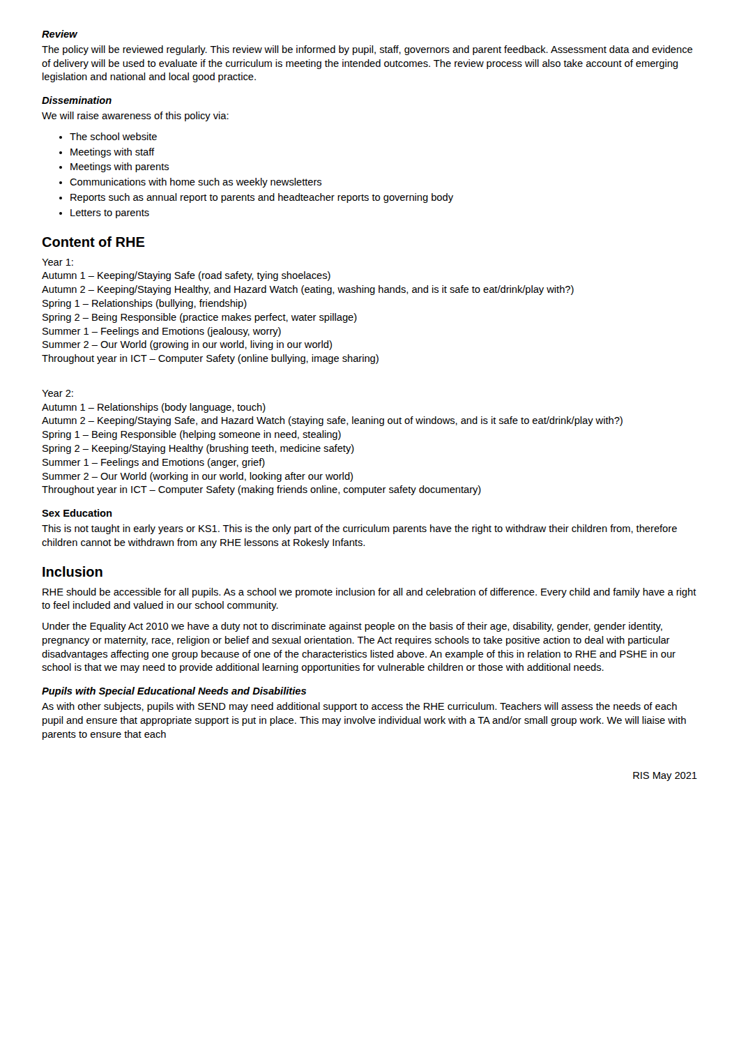Review
The policy will be reviewed regularly. This review will be informed by pupil, staff, governors and parent feedback. Assessment data and evidence of delivery will be used to evaluate if the curriculum is meeting the intended outcomes. The review process will also take account of emerging legislation and national and local good practice.
Dissemination
We will raise awareness of this policy via:
The school website
Meetings with staff
Meetings with parents
Communications with home such as weekly newsletters
Reports such as annual report to parents and headteacher reports to governing body
Letters to parents
Content of RHE
Year 1:
Autumn 1 – Keeping/Staying Safe (road safety, tying shoelaces)
Autumn 2 – Keeping/Staying Healthy, and Hazard Watch (eating, washing hands, and is it safe to eat/drink/play with?)
Spring 1 – Relationships (bullying, friendship)
Spring 2 – Being Responsible (practice makes perfect, water spillage)
Summer 1 – Feelings and Emotions (jealousy, worry)
Summer 2 – Our World (growing in our world, living in our world)
Throughout year in ICT – Computer Safety (online bullying, image sharing)
Year 2:
Autumn 1 – Relationships (body language, touch)
Autumn 2 – Keeping/Staying Safe, and Hazard Watch (staying safe, leaning out of windows, and is it safe to eat/drink/play with?)
Spring 1 – Being Responsible (helping someone in need, stealing)
Spring 2 – Keeping/Staying Healthy (brushing teeth, medicine safety)
Summer 1 – Feelings and Emotions (anger, grief)
Summer 2 – Our World (working in our world, looking after our world)
Throughout year in ICT – Computer Safety (making friends online, computer safety documentary)
Sex Education
This is not taught in early years or KS1. This is the only part of the curriculum parents have the right to withdraw their children from, therefore children cannot be withdrawn from any RHE lessons at Rokesly Infants.
Inclusion
RHE should be accessible for all pupils. As a school we promote inclusion for all and celebration of difference. Every child and family have a right to feel included and valued in our school community.
Under the Equality Act 2010 we have a duty not to discriminate against people on the basis of their age, disability, gender, gender identity, pregnancy or maternity, race, religion or belief and sexual orientation. The Act requires schools to take positive action to deal with particular disadvantages affecting one group because of one of the characteristics listed above. An example of this in relation to RHE and PSHE in our school is that we may need to provide additional learning opportunities for vulnerable children or those with additional needs.
Pupils with Special Educational Needs and Disabilities
As with other subjects, pupils with SEND may need additional support to access the RHE curriculum. Teachers will assess the needs of each pupil and ensure that appropriate support is put in place. This may involve individual work with a TA and/or small group work. We will liaise with parents to ensure that each
RIS May 2021